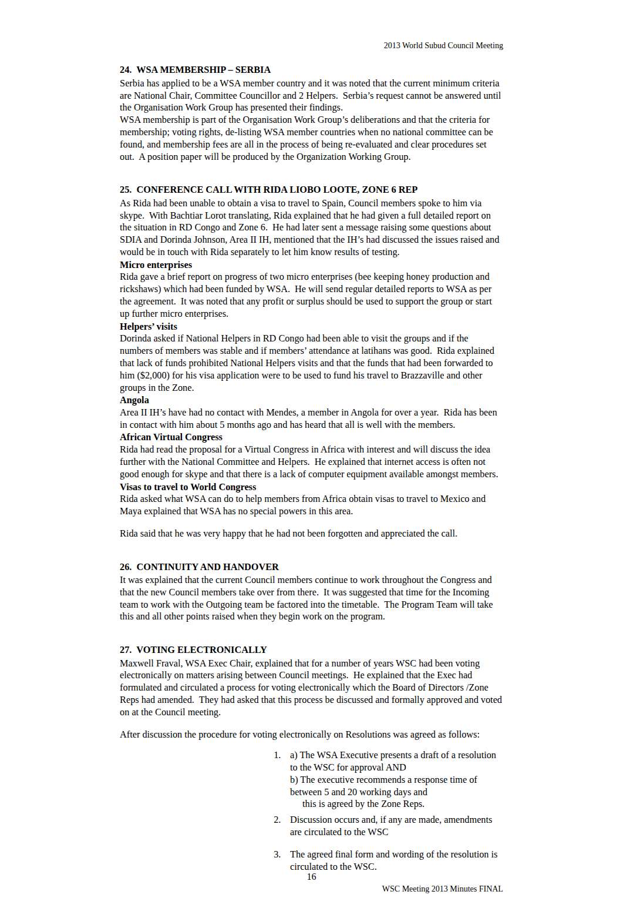2013 World Subud Council Meeting
24. WSA Membership – Serbia
Serbia has applied to be a WSA member country and it was noted that the current minimum criteria are National Chair, Committee Councillor and 2 Helpers. Serbia’s request cannot be answered until the Organisation Work Group has presented their findings.
WSA membership is part of the Organisation Work Group’s deliberations and that the criteria for membership; voting rights, de-listing WSA member countries when no national committee can be found, and membership fees are all in the process of being re-evaluated and clear procedures set out. A position paper will be produced by the Organization Working Group.
25. Conference Call with Rida Liobo Loote, Zone 6 Rep
As Rida had been unable to obtain a visa to travel to Spain, Council members spoke to him via skype. With Bachtiar Lorot translating, Rida explained that he had given a full detailed report on the situation in RD Congo and Zone 6. He had later sent a message raising some questions about SDIA and Dorinda Johnson, Area II IH, mentioned that the IH’s had discussed the issues raised and would be in touch with Rida separately to let him know results of testing.
Micro enterprises
Rida gave a brief report on progress of two micro enterprises (bee keeping honey production and rickshaws) which had been funded by WSA. He will send regular detailed reports to WSA as per the agreement. It was noted that any profit or surplus should be used to support the group or start up further micro enterprises.
Helpers’ visits
Dorinda asked if National Helpers in RD Congo had been able to visit the groups and if the numbers of members was stable and if members’ attendance at latihans was good. Rida explained that lack of funds prohibited National Helpers visits and that the funds that had been forwarded to him ($2,000) for his visa application were to be used to fund his travel to Brazzaville and other groups in the Zone.
Angola
Area II IH’s have had no contact with Mendes, a member in Angola for over a year. Rida has been in contact with him about 5 months ago and has heard that all is well with the members.
African Virtual Congress
Rida had read the proposal for a Virtual Congress in Africa with interest and will discuss the idea further with the National Committee and Helpers. He explained that internet access is often not good enough for skype and that there is a lack of computer equipment available amongst members.
Visas to travel to World Congress
Rida asked what WSA can do to help members from Africa obtain visas to travel to Mexico and Maya explained that WSA has no special powers in this area.
Rida said that he was very happy that he had not been forgotten and appreciated the call.
26. Continuity and Handover
It was explained that the current Council members continue to work throughout the Congress and that the new Council members take over from there. It was suggested that time for the Incoming team to work with the Outgoing team be factored into the timetable. The Program Team will take this and all other points raised when they begin work on the program.
27. Voting Electronically
Maxwell Fraval, WSA Exec Chair, explained that for a number of years WSC had been voting electronically on matters arising between Council meetings. He explained that the Exec had formulated and circulated a process for voting electronically which the Board of Directors /Zone Reps had amended. They had asked that this process be discussed and formally approved and voted on at the Council meeting.
After discussion the procedure for voting electronically on Resolutions was agreed as follows:
a) The WSA Executive presents a draft of a resolution to the WSC for approval AND
b) The executive recommends a response time of between 5 and 20 working days and
this is agreed by the Zone Reps.
Discussion occurs and, if any are made, amendments are circulated to the WSC
The agreed final form and wording of the resolution is circulated to the WSC.
16
WSC Meeting 2013 Minutes FINAL